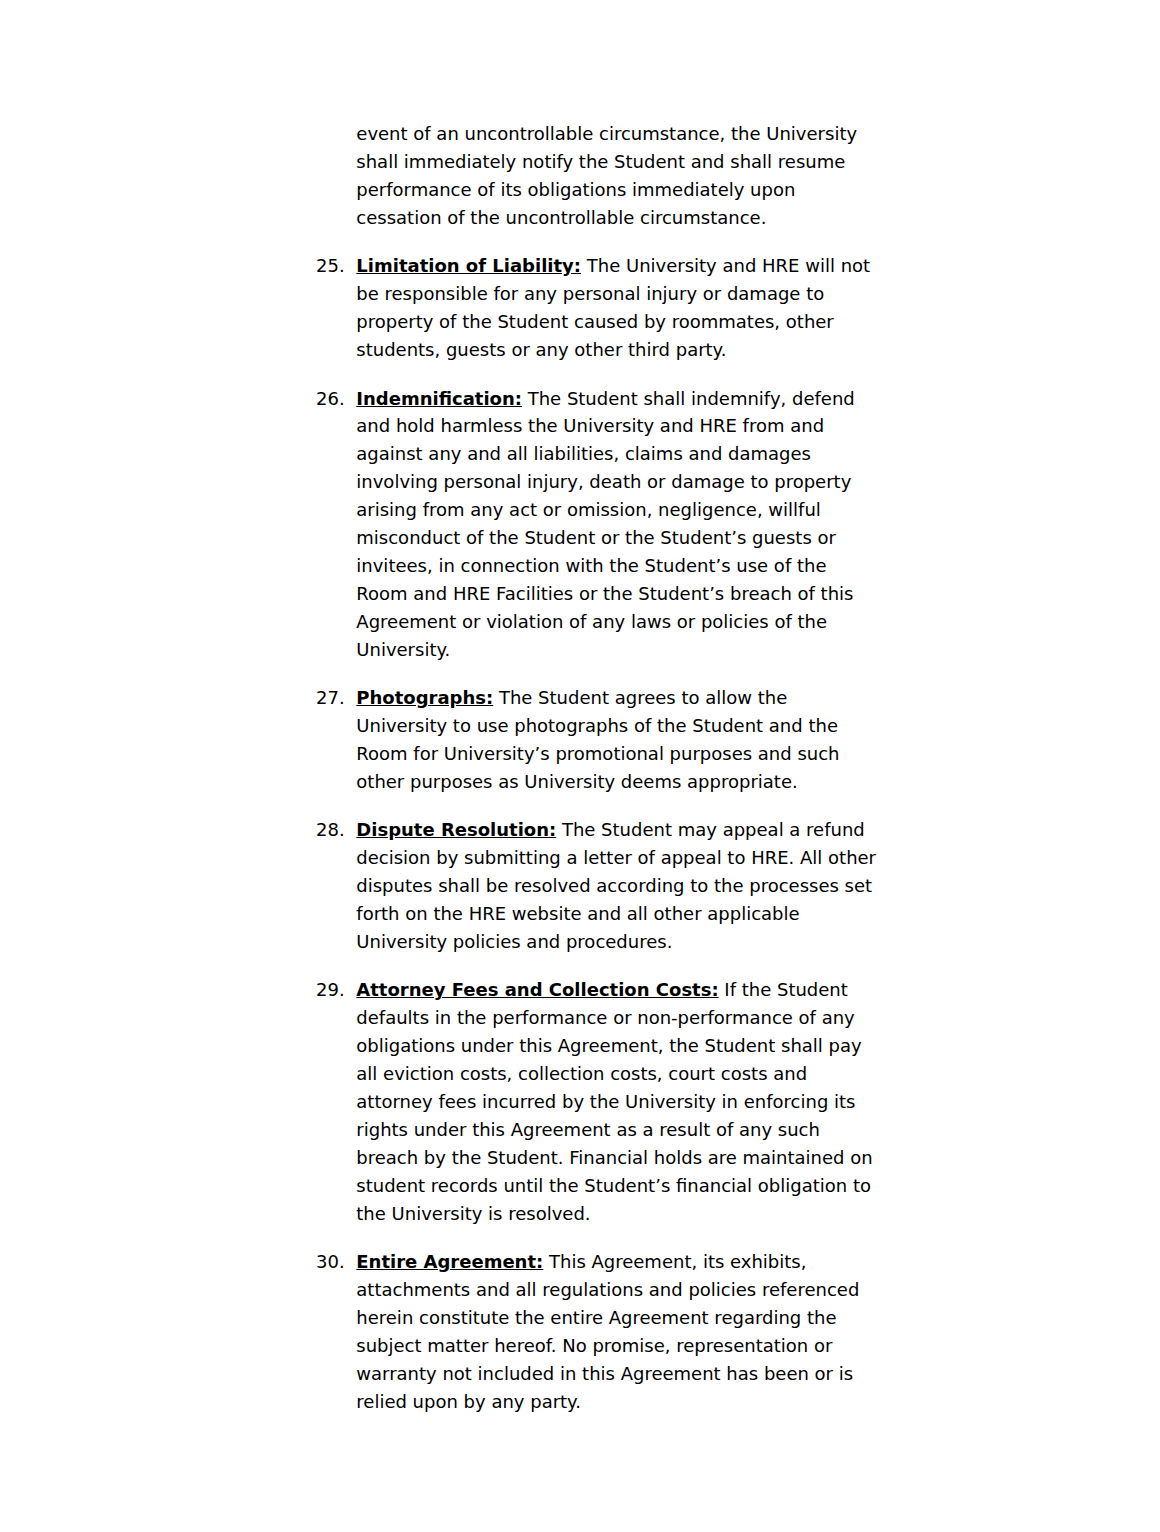event of an uncontrollable circumstance, the University shall immediately notify the Student and shall resume performance of its obligations immediately upon cessation of the uncontrollable circumstance.
25. Limitation of Liability: The University and HRE will not be responsible for any personal injury or damage to property of the Student caused by roommates, other students, guests or any other third party.
26. Indemnification: The Student shall indemnify, defend and hold harmless the University and HRE from and against any and all liabilities, claims and damages involving personal injury, death or damage to property arising from any act or omission, negligence, willful misconduct of the Student or the Student’s guests or invitees, in connection with the Student’s use of the Room and HRE Facilities or the Student’s breach of this Agreement or violation of any laws or policies of the University.
27. Photographs: The Student agrees to allow the University to use photographs of the Student and the Room for University’s promotional purposes and such other purposes as University deems appropriate.
28. Dispute Resolution: The Student may appeal a refund decision by submitting a letter of appeal to HRE. All other disputes shall be resolved according to the processes set forth on the HRE website and all other applicable University policies and procedures.
29. Attorney Fees and Collection Costs: If the Student defaults in the performance or non-performance of any obligations under this Agreement, the Student shall pay all eviction costs, collection costs, court costs and attorney fees incurred by the University in enforcing its rights under this Agreement as a result of any such breach by the Student. Financial holds are maintained on student records until the Student’s financial obligation to the University is resolved.
30. Entire Agreement: This Agreement, its exhibits, attachments and all regulations and policies referenced herein constitute the entire Agreement regarding the subject matter hereof. No promise, representation or warranty not included in this Agreement has been or is relied upon by any party.